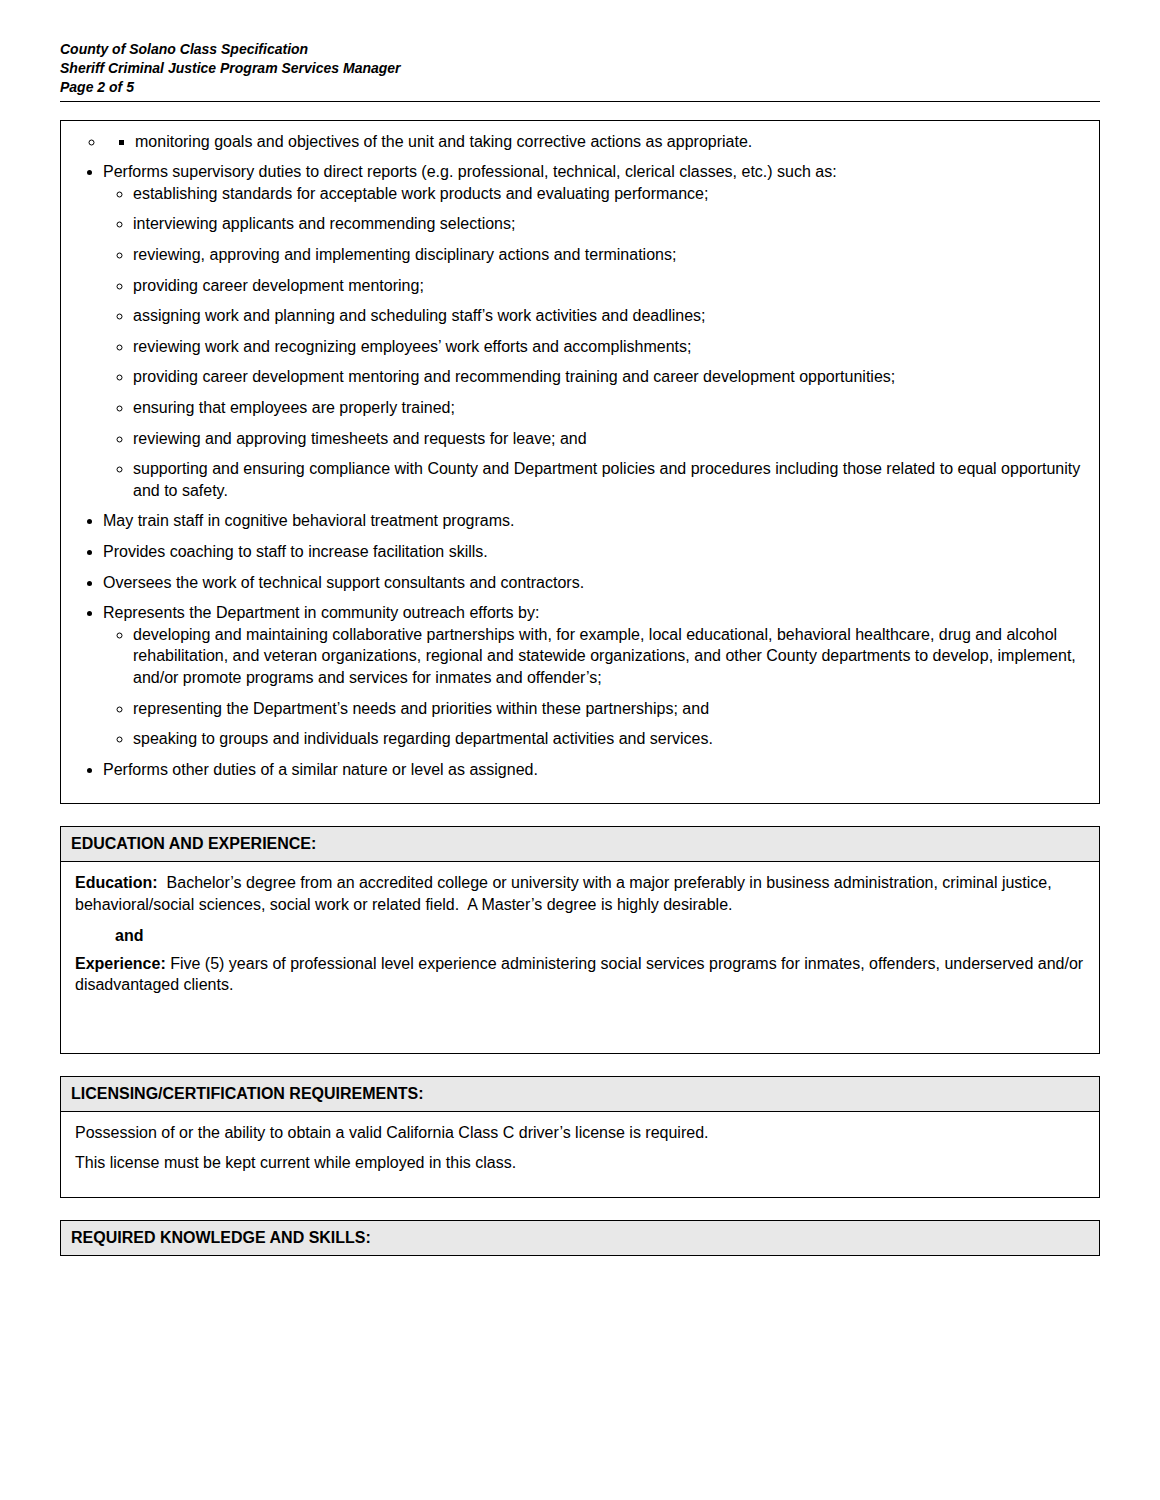County of Solano Class Specification
Sheriff Criminal Justice Program Services Manager
Page 2 of 5
monitoring goals and objectives of the unit and taking corrective actions as appropriate.
Performs supervisory duties to direct reports (e.g. professional, technical, clerical classes, etc.) such as:
establishing standards for acceptable work products and evaluating performance;
interviewing applicants and recommending selections;
reviewing, approving and implementing disciplinary actions and terminations;
providing career development mentoring;
assigning work and planning and scheduling staff’s work activities and deadlines;
reviewing work and recognizing employees’ work efforts and accomplishments;
providing career development mentoring and recommending training and career development opportunities;
ensuring that employees are properly trained;
reviewing and approving timesheets and requests for leave; and
supporting and ensuring compliance with County and Department policies and procedures including those related to equal opportunity and to safety.
May train staff in cognitive behavioral treatment programs.
Provides coaching to staff to increase facilitation skills.
Oversees the work of technical support consultants and contractors.
Represents the Department in community outreach efforts by:
developing and maintaining collaborative partnerships with, for example, local educational, behavioral healthcare, drug and alcohol rehabilitation, and veteran organizations, regional and statewide organizations, and other County departments to develop, implement, and/or promote programs and services for inmates and offender’s;
representing the Department’s needs and priorities within these partnerships; and
speaking to groups and individuals regarding departmental activities and services.
Performs other duties of a similar nature or level as assigned.
EDUCATION AND EXPERIENCE:
Education: Bachelor’s degree from an accredited college or university with a major preferably in business administration, criminal justice, behavioral/social sciences, social work or related field. A Master’s degree is highly desirable.
and
Experience: Five (5) years of professional level experience administering social services programs for inmates, offenders, underserved and/or disadvantaged clients.
LICENSING/CERTIFICATION REQUIREMENTS:
Possession of or the ability to obtain a valid California Class C driver’s license is required.
This license must be kept current while employed in this class.
REQUIRED KNOWLEDGE AND SKILLS: